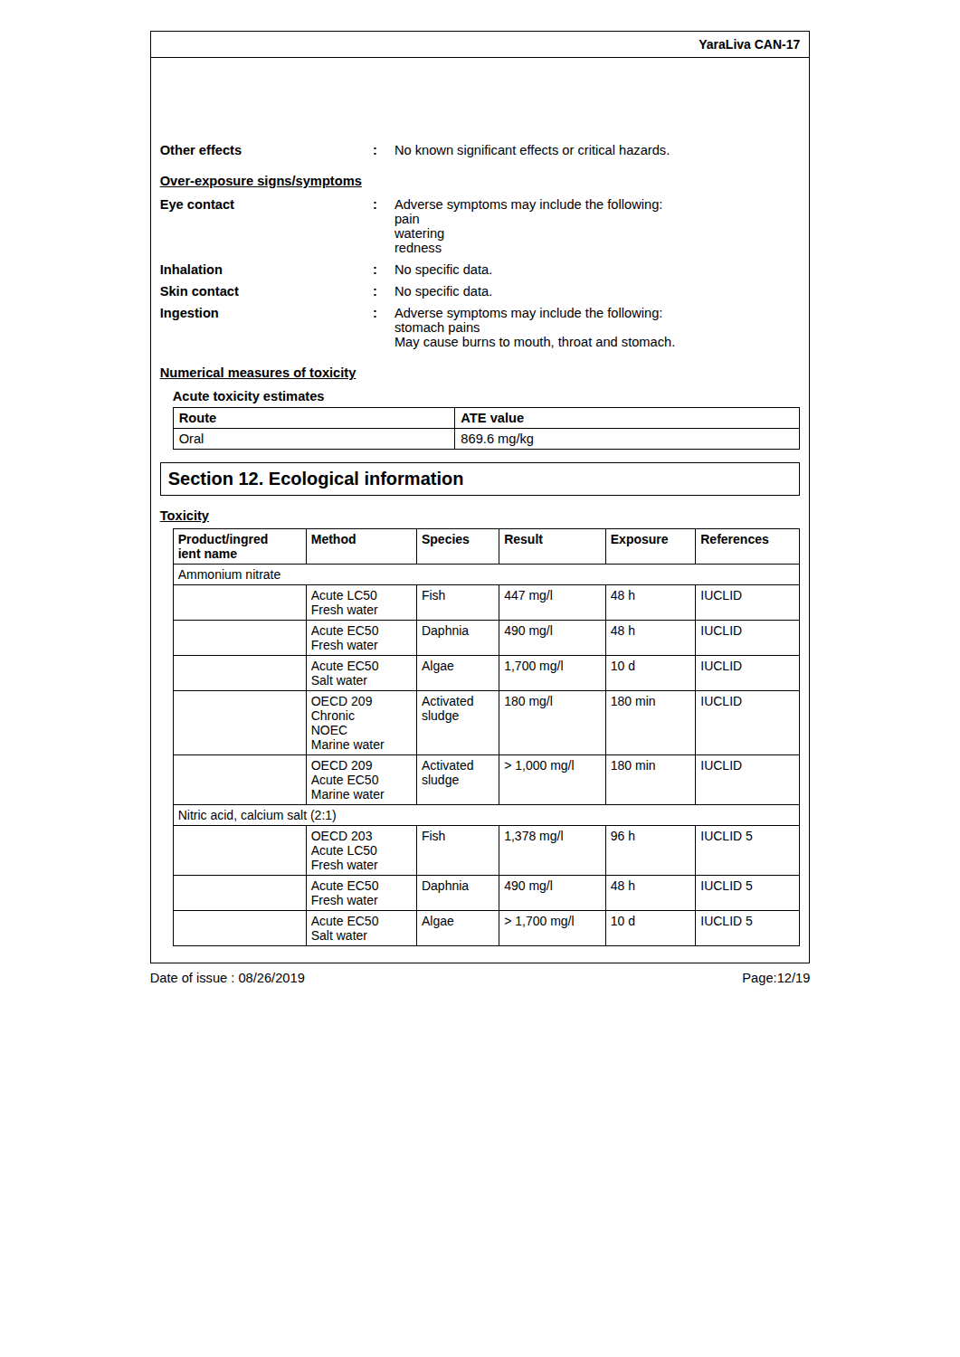YaraLiva CAN-17
| Other effects | : | No known significant effects or critical hazards. |
Over-exposure signs/symptoms
| Eye contact | : | Adverse symptoms may include the following: pain watering redness |
| Inhalation | : | No specific data. |
| Skin contact | : | No specific data. |
| Ingestion | : | Adverse symptoms may include the following: stomach pains May cause burns to mouth, throat and stomach. |
Numerical measures of toxicity
Acute toxicity estimates
| Route | ATE value |
| --- | --- |
| Oral | 869.6 mg/kg |
Section 12. Ecological information
Toxicity
| Product/ingred ient name | Method | Species | Result | Exposure | References |
| --- | --- | --- | --- | --- | --- |
| Ammonium nitrate |
| | Acute LC50 Fresh water | Fish | 447 mg/l | 48 h | IUCLID |
| | Acute EC50 Fresh water | Daphnia | 490 mg/l | 48 h | IUCLID |
| | Acute EC50 Salt water | Algae | 1,700 mg/l | 10 d | IUCLID |
| | OECD 209 Chronic NOEC Marine water | Activated sludge | 180 mg/l | 180 min | IUCLID |
| | OECD 209 Acute EC50 Marine water | Activated sludge | > 1,000 mg/l | 180 min | IUCLID |
| Nitric acid, calcium salt (2:1) |
| | OECD 203 Acute LC50 Fresh water | Fish | 1,378 mg/l | 96 h | IUCLID 5 |
| | Acute EC50 Fresh water | Daphnia | 490 mg/l | 48 h | IUCLID 5 |
| | Acute EC50 Salt water | Algae | > 1,700 mg/l | 10 d | IUCLID 5 |
Date of issue : 08/26/2019
Page:12/19